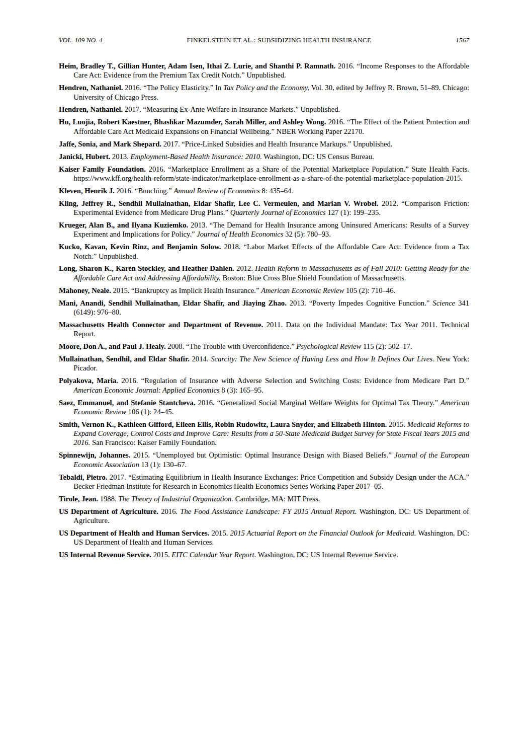VOL. 109 NO. 4 FINKELSTEIN ET AL.: SUBSIDIZING HEALTH INSURANCE 1567
Heim, Bradley T., Gillian Hunter, Adam Isen, Ithai Z. Lurie, and Shanthi P. Ramnath. 2016. “Income Responses to the Affordable Care Act: Evidence from the Premium Tax Credit Notch.” Unpublished.
Hendren, Nathaniel. 2016. “The Policy Elasticity.” In Tax Policy and the Economy, Vol. 30, edited by Jeffrey R. Brown, 51–89. Chicago: University of Chicago Press.
Hendren, Nathaniel. 2017. “Measuring Ex-Ante Welfare in Insurance Markets.” Unpublished.
Hu, Luojia, Robert Kaestner, Bhashkar Mazumder, Sarah Miller, and Ashley Wong. 2016. “The Effect of the Patient Protection and Affordable Care Act Medicaid Expansions on Financial Wellbeing.” NBER Working Paper 22170.
Jaffe, Sonia, and Mark Shepard. 2017. “Price-Linked Subsidies and Health Insurance Markups.” Unpublished.
Janicki, Hubert. 2013. Employment-Based Health Insurance: 2010. Washington, DC: US Census Bureau.
Kaiser Family Foundation. 2016. “Marketplace Enrollment as a Share of the Potential Marketplace Population.” State Health Facts. https://www.kff.org/health-reform/state-indicator/marketplace-enrollment-as-a-share-of-the-potential-marketplace-population-2015.
Kleven, Henrik J. 2016. “Bunching.” Annual Review of Economics 8: 435–64.
Kling, Jeffrey R., Sendhil Mullainathan, Eldar Shafir, Lee C. Vermeulen, and Marian V. Wrobel. 2012. “Comparison Friction: Experimental Evidence from Medicare Drug Plans.” Quarterly Journal of Economics 127 (1): 199–235.
Krueger, Alan B., and Ilyana Kuziemko. 2013. “The Demand for Health Insurance among Uninsured Americans: Results of a Survey Experiment and Implications for Policy.” Journal of Health Economics 32 (5): 780–93.
Kucko, Kavan, Kevin Rinz, and Benjamin Solow. 2018. “Labor Market Effects of the Affordable Care Act: Evidence from a Tax Notch.” Unpublished.
Long, Sharon K., Karen Stockley, and Heather Dahlen. 2012. Health Reform in Massachusetts as of Fall 2010: Getting Ready for the Affordable Care Act and Addressing Affordability. Boston: Blue Cross Blue Shield Foundation of Massachusetts.
Mahoney, Neale. 2015. “Bankruptcy as Implicit Health Insurance.” American Economic Review 105 (2): 710–46.
Mani, Anandi, Sendhil Mullainathan, Eldar Shafir, and Jiaying Zhao. 2013. “Poverty Impedes Cognitive Function.” Science 341 (6149): 976–80.
Massachusetts Health Connector and Department of Revenue. 2011. Data on the Individual Mandate: Tax Year 2011. Technical Report.
Moore, Don A., and Paul J. Healy. 2008. “The Trouble with Overconfidence.” Psychological Review 115 (2): 502–17.
Mullainathan, Sendhil, and Eldar Shafir. 2014. Scarcity: The New Science of Having Less and How It Defines Our Lives. New York: Picador.
Polyakova, Maria. 2016. “Regulation of Insurance with Adverse Selection and Switching Costs: Evidence from Medicare Part D.” American Economic Journal: Applied Economics 8 (3): 165–95.
Saez, Emmanuel, and Stefanie Stantcheva. 2016. “Generalized Social Marginal Welfare Weights for Optimal Tax Theory.” American Economic Review 106 (1): 24–45.
Smith, Vernon K., Kathleen Gifford, Eileen Ellis, Robin Rudowitz, Laura Snyder, and Elizabeth Hinton. 2015. Medicaid Reforms to Expand Coverage, Control Costs and Improve Care: Results from a 50-State Medicaid Budget Survey for State Fiscal Years 2015 and 2016. San Francisco: Kaiser Family Foundation.
Spinnewijn, Johannes. 2015. “Unemployed but Optimistic: Optimal Insurance Design with Biased Beliefs.” Journal of the European Economic Association 13 (1): 130–67.
Tebaldi, Pietro. 2017. “Estimating Equilibrium in Health Insurance Exchanges: Price Competition and Subsidy Design under the ACA.” Becker Friedman Institute for Research in Economics Health Economics Series Working Paper 2017–05.
Tirole, Jean. 1988. The Theory of Industrial Organization. Cambridge, MA: MIT Press.
US Department of Agriculture. 2016. The Food Assistance Landscape: FY 2015 Annual Report. Washington, DC: US Department of Agriculture.
US Department of Health and Human Services. 2015. 2015 Actuarial Report on the Financial Outlook for Medicaid. Washington, DC: US Department of Health and Human Services.
US Internal Revenue Service. 2015. EITC Calendar Year Report. Washington, DC: US Internal Revenue Service.